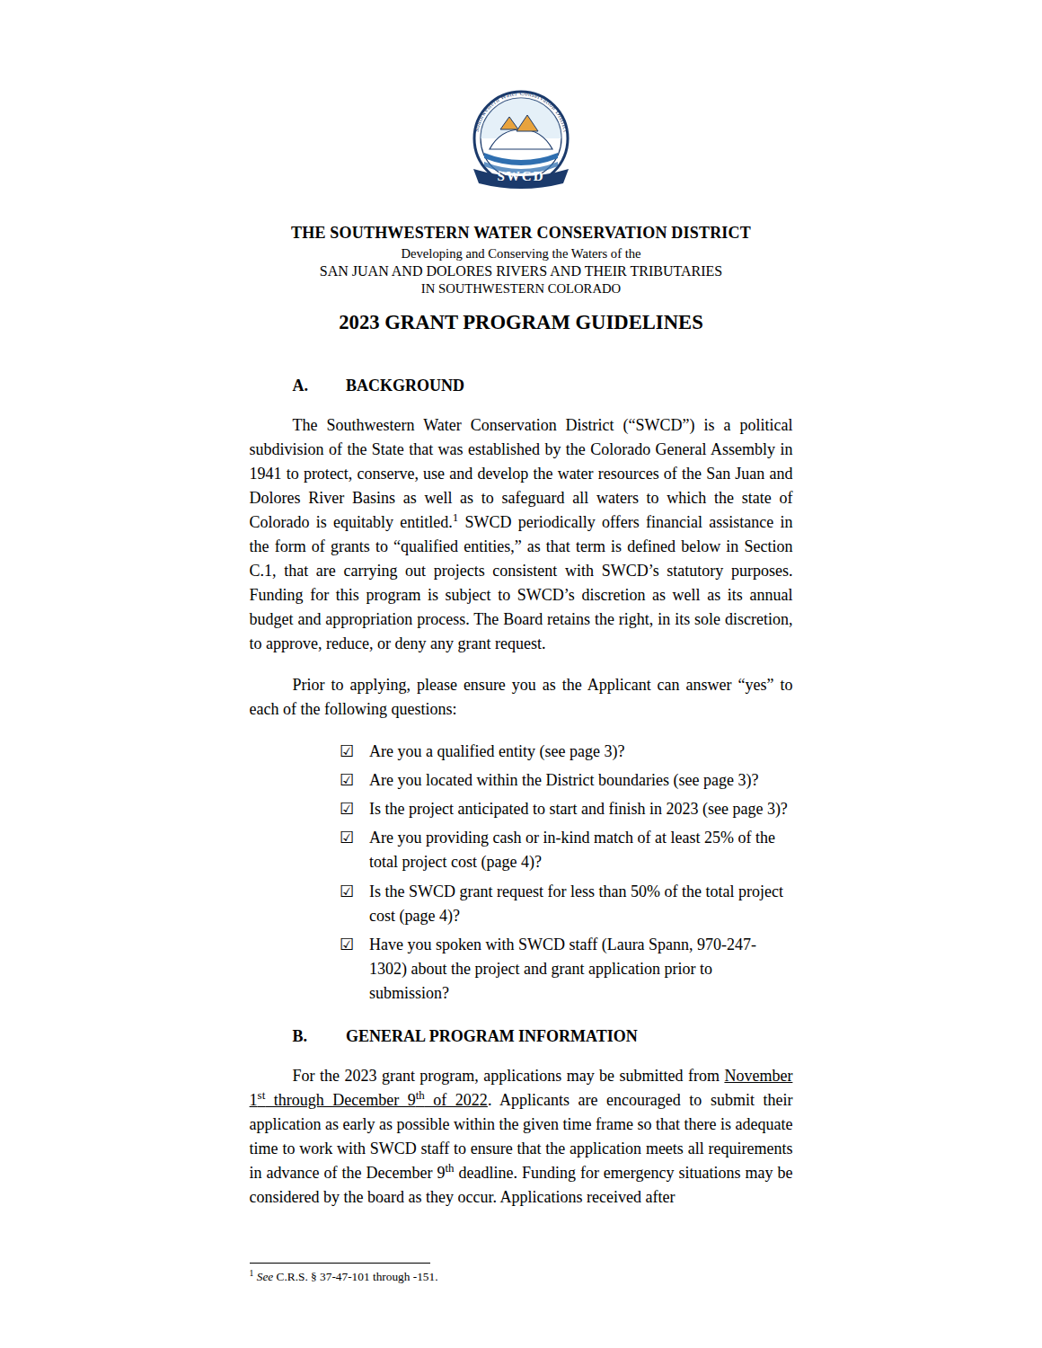SWCD Southwestern Water Conservation District
THE SOUTHWESTERN WATER CONSERVATION DISTRICT
Developing and Conserving the Waters of the
SAN JUAN AND DOLORES RIVERS AND THEIR TRIBUTARIES
IN SOUTHWESTERN COLORADO
2023 GRANT PROGRAM GUIDELINES
A. BACKGROUND
The Southwestern Water Conservation District (“SWCD”) is a political subdivision of the State that was established by the Colorado General Assembly in 1941 to protect, conserve, use and develop the water resources of the San Juan and Dolores River Basins as well as to safeguard all waters to which the state of Colorado is equitably entitled.1 SWCD periodically offers financial assistance in the form of grants to “qualified entities,” as that term is defined below in Section C.1, that are carrying out projects consistent with SWCD’s statutory purposes. Funding for this program is subject to SWCD’s discretion as well as its annual budget and appropriation process. The Board retains the right, in its sole discretion, to approve, reduce, or deny any grant request.
Prior to applying, please ensure you as the Applicant can answer “yes” to each of the following questions:
Are you a qualified entity (see page 3)?
Are you located within the District boundaries (see page 3)?
Is the project anticipated to start and finish in 2023 (see page 3)?
Are you providing cash or in-kind match of at least 25% of the total project cost (page 4)?
Is the SWCD grant request for less than 50% of the total project cost (page 4)?
Have you spoken with SWCD staff (Laura Spann, 970-247-1302) about the project and grant application prior to submission?
B. GENERAL PROGRAM INFORMATION
For the 2023 grant program, applications may be submitted from November 1st through December 9th of 2022. Applicants are encouraged to submit their application as early as possible within the given time frame so that there is adequate time to work with SWCD staff to ensure that the application meets all requirements in advance of the December 9th deadline. Funding for emergency situations may be considered by the board as they occur. Applications received after
1 See C.R.S. § 37-47-101 through -151.